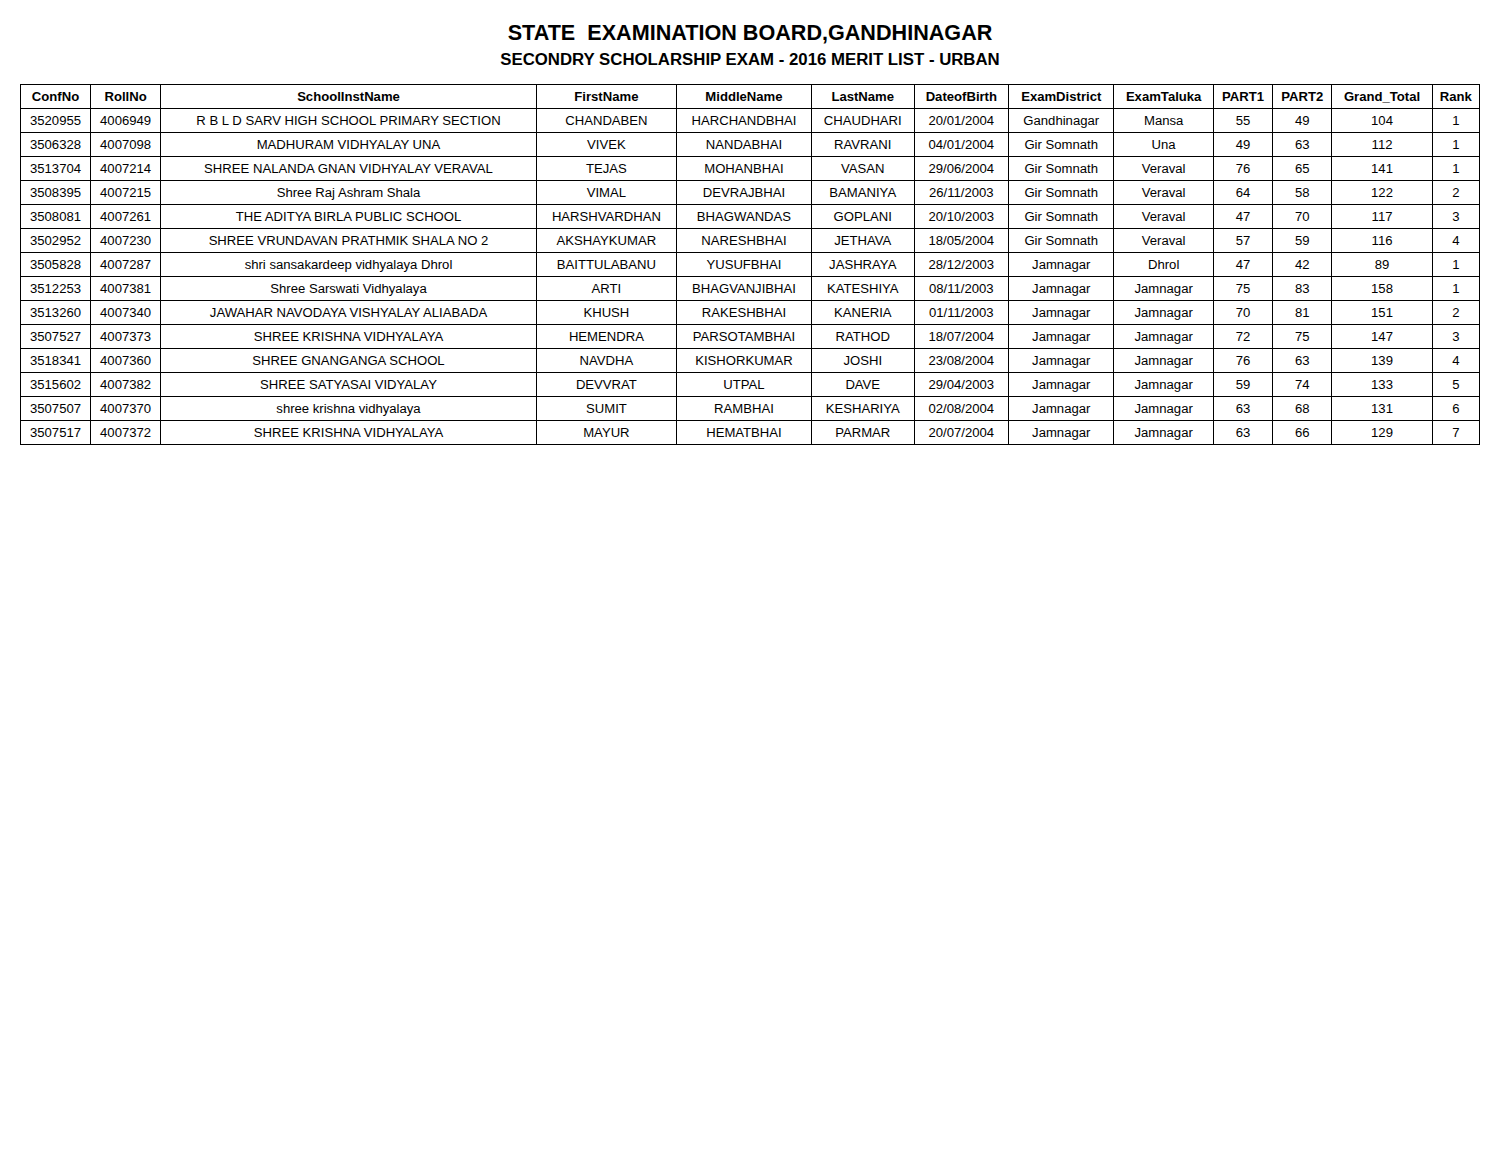STATE EXAMINATION BOARD,GANDHINAGAR
SECONDRY SCHOLARSHIP EXAM - 2016 MERIT LIST - URBAN
| ConfNo | RollNo | SchoolInstName | FirstName | MiddleName | LastName | DateofBirth | ExamDistrict | ExamTaluka | PART1 | PART2 | Grand_Total | Rank |
| --- | --- | --- | --- | --- | --- | --- | --- | --- | --- | --- | --- | --- |
| 3520955 | 4006949 | R B L D SARV HIGH SCHOOL PRIMARY SECTION | CHANDABEN | HARCHANDBHAI | CHAUDHARI | 20/01/2004 | Gandhinagar | Mansa | 55 | 49 | 104 | 1 |
| 3506328 | 4007098 | MADHURAM VIDHYALAY UNA | VIVEK | NANDABHAI | RAVRANI | 04/01/2004 | Gir Somnath | Una | 49 | 63 | 112 | 1 |
| 3513704 | 4007214 | SHREE NALANDA GNAN VIDHYALAY VERAVAL | TEJAS | MOHANBHAI | VASAN | 29/06/2004 | Gir Somnath | Veraval | 76 | 65 | 141 | 1 |
| 3508395 | 4007215 | Shree Raj Ashram Shala | VIMAL | DEVRAJBHAI | BAMANIYA | 26/11/2003 | Gir Somnath | Veraval | 64 | 58 | 122 | 2 |
| 3508081 | 4007261 | THE ADITYA BIRLA PUBLIC SCHOOL | HARSHVARDHAN | BHAGWANDAS | GOPLANI | 20/10/2003 | Gir Somnath | Veraval | 47 | 70 | 117 | 3 |
| 3502952 | 4007230 | SHREE VRUNDAVAN PRATHMIK SHALA NO 2 | AKSHAYKUMAR | NARESHBHAI | JETHAVA | 18/05/2004 | Gir Somnath | Veraval | 57 | 59 | 116 | 4 |
| 3505828 | 4007287 | shri sansakardeep vidhyalaya Dhrol | BAITTULABANU | YUSUFBHAI | JASHRAYA | 28/12/2003 | Jamnagar | Dhrol | 47 | 42 | 89 | 1 |
| 3512253 | 4007381 | Shree Sarswati Vidhyalaya | ARTI | BHAGVANJIBHAI | KATESHIYA | 08/11/2003 | Jamnagar | Jamnagar | 75 | 83 | 158 | 1 |
| 3513260 | 4007340 | JAWAHAR NAVODAYA VISHYALAY ALIABADA | KHUSH | RAKESHBHAI | KANERIA | 01/11/2003 | Jamnagar | Jamnagar | 70 | 81 | 151 | 2 |
| 3507527 | 4007373 | SHREE KRISHNA VIDHYALAYA | HEMENDRA | PARSOTAMBHAI | RATHOD | 18/07/2004 | Jamnagar | Jamnagar | 72 | 75 | 147 | 3 |
| 3518341 | 4007360 | SHREE GNANGANGA SCHOOL | NAVDHA | KISHORKUMAR | JOSHI | 23/08/2004 | Jamnagar | Jamnagar | 76 | 63 | 139 | 4 |
| 3515602 | 4007382 | SHREE SATYASAI VIDYALAY | DEVVRAT | UTPAL | DAVE | 29/04/2003 | Jamnagar | Jamnagar | 59 | 74 | 133 | 5 |
| 3507507 | 4007370 | shree krishna vidhyalaya | SUMIT | RAMBHAI | KESHARIYA | 02/08/2004 | Jamnagar | Jamnagar | 63 | 68 | 131 | 6 |
| 3507517 | 4007372 | SHREE KRISHNA VIDHYALAYA | MAYUR | HEMATBHAI | PARMAR | 20/07/2004 | Jamnagar | Jamnagar | 63 | 66 | 129 | 7 |